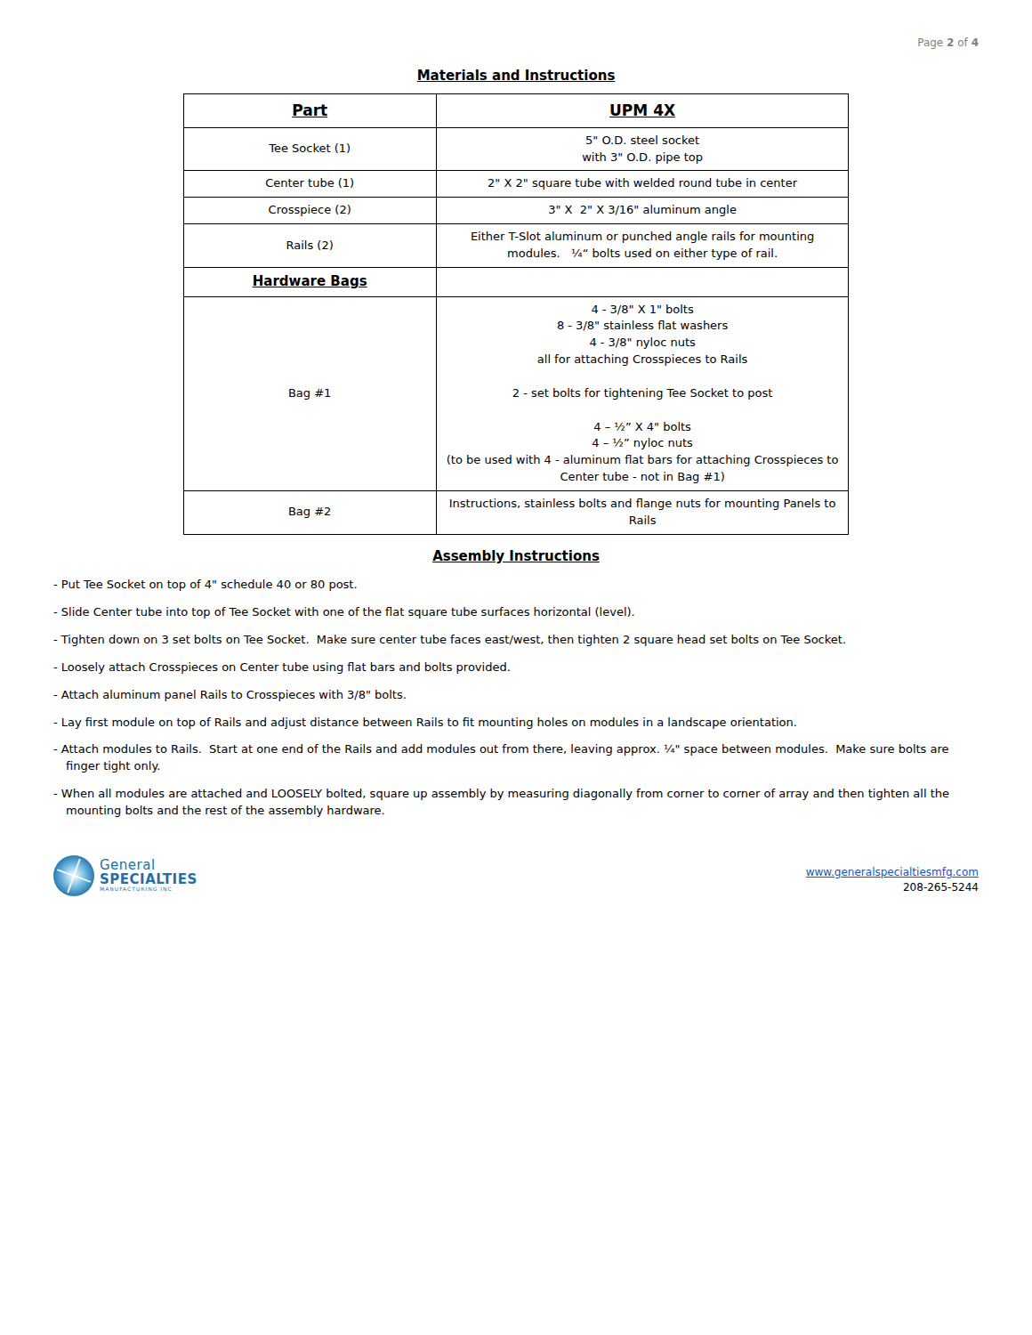Page 2 of 4
Materials and Instructions
| Part | UPM 4X |
| --- | --- |
| Tee Socket (1) | 5" O.D. steel socket with 3" O.D. pipe top |
| Center tube (1) | 2" X 2" square tube with welded round tube in center |
| Crosspiece (2) | 3" X 2" X 3/16" aluminum angle |
| Rails (2) | Either T-Slot aluminum or punched angle rails for mounting modules. ¼“ bolts used on either type of rail. |
| Hardware Bags | |
| Bag #1 | 4 - 3/8" X 1" bolts 8 - 3/8" stainless flat washers 4 - 3/8" nyloc nuts all for attaching Crosspieces to Rails 2 - set bolts for tightening Tee Socket to post 4 – ½” X 4" bolts 4 – ½” nyloc nuts (to be used with 4 - aluminum flat bars for attaching Crosspieces to Center tube - not in Bag #1) |
| Bag #2 | Instructions, stainless bolts and flange nuts for mounting Panels to Rails |
Assembly Instructions
- Put Tee Socket on top of 4" schedule 40 or 80 post.
- Slide Center tube into top of Tee Socket with one of the flat square tube surfaces horizontal (level).
- Tighten down on 3 set bolts on Tee Socket. Make sure center tube faces east/west, then tighten 2 square head set bolts on Tee Socket.
- Loosely attach Crosspieces on Center tube using flat bars and bolts provided.
- Attach aluminum panel Rails to Crosspieces with 3/8" bolts.
- Lay first module on top of Rails and adjust distance between Rails to fit mounting holes on modules in a landscape orientation.
- Attach modules to Rails. Start at one end of the Rails and add modules out from there, leaving approx. ¼" space between modules. Make sure bolts are finger tight only.
- When all modules are attached and LOOSELY bolted, square up assembly by measuring diagonally from corner to corner of array and then tighten all the mounting bolts and the rest of the assembly hardware.
General
SPECIALTIES
MANUFACTURING INC
www.generalspecialtiesmfg.com
208-265-5244